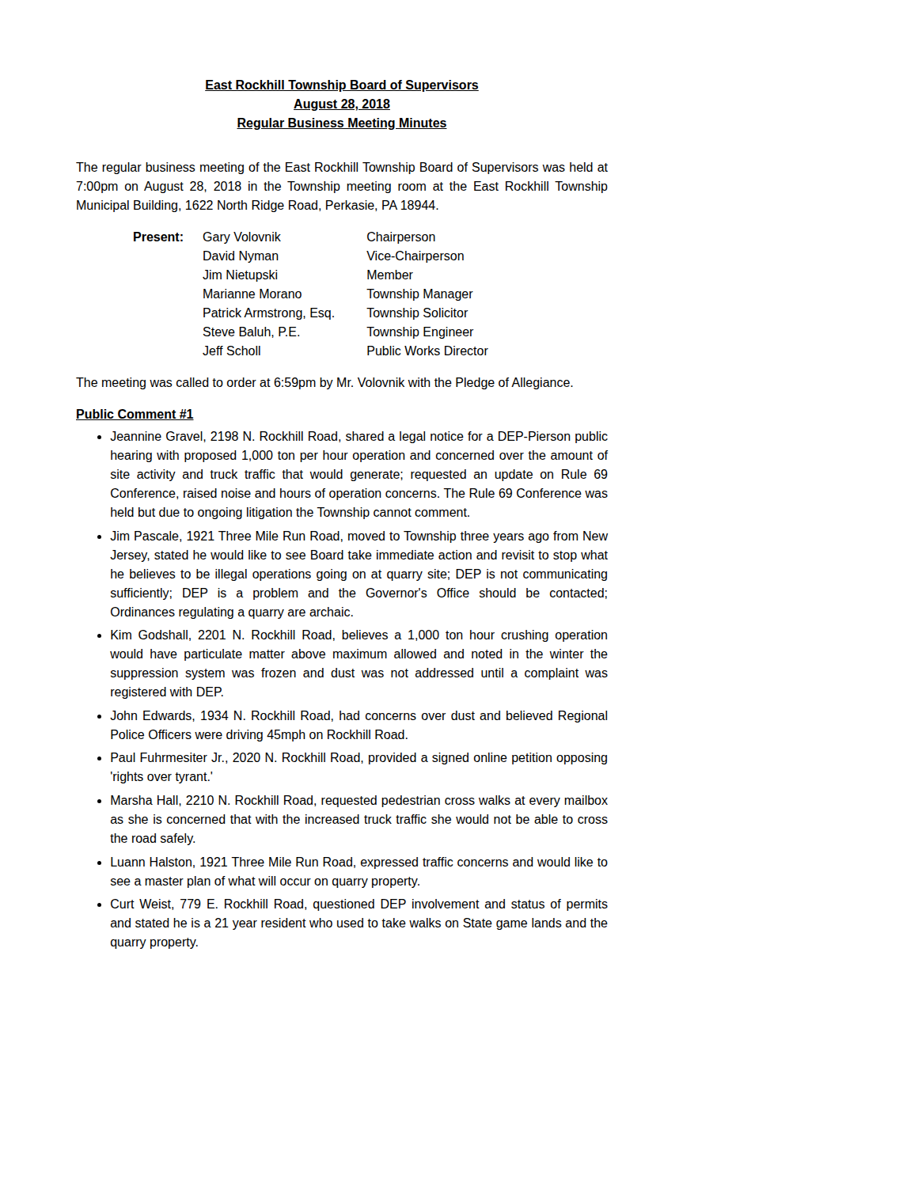East Rockhill Township Board of Supervisors
August 28, 2018
Regular Business Meeting Minutes
The regular business meeting of the East Rockhill Township Board of Supervisors was held at 7:00pm on August 28, 2018 in the Township meeting room at the East Rockhill Township Municipal Building, 1622 North Ridge Road, Perkasie, PA 18944.
| Present: | Gary Volovnik | Chairperson |
| | David Nyman | Vice-Chairperson |
| | Jim Nietupski | Member |
| | Marianne Morano | Township Manager |
| | Patrick Armstrong, Esq. | Township Solicitor |
| | Steve Baluh, P.E. | Township Engineer |
| | Jeff Scholl | Public Works Director |
The meeting was called to order at 6:59pm by Mr. Volovnik with the Pledge of Allegiance.
Public Comment #1
Jeannine Gravel, 2198 N. Rockhill Road, shared a legal notice for a DEP-Pierson public hearing with proposed 1,000 ton per hour operation and concerned over the amount of site activity and truck traffic that would generate; requested an update on Rule 69 Conference, raised noise and hours of operation concerns. The Rule 69 Conference was held but due to ongoing litigation the Township cannot comment.
Jim Pascale, 1921 Three Mile Run Road, moved to Township three years ago from New Jersey, stated he would like to see Board take immediate action and revisit to stop what he believes to be illegal operations going on at quarry site; DEP is not communicating sufficiently; DEP is a problem and the Governor's Office should be contacted; Ordinances regulating a quarry are archaic.
Kim Godshall, 2201 N. Rockhill Road, believes a 1,000 ton hour crushing operation would have particulate matter above maximum allowed and noted in the winter the suppression system was frozen and dust was not addressed until a complaint was registered with DEP.
John Edwards, 1934 N. Rockhill Road, had concerns over dust and believed Regional Police Officers were driving 45mph on Rockhill Road.
Paul Fuhrmesiter Jr., 2020 N. Rockhill Road, provided a signed online petition opposing 'rights over tyrant.'
Marsha Hall, 2210 N. Rockhill Road, requested pedestrian cross walks at every mailbox as she is concerned that with the increased truck traffic she would not be able to cross the road safely.
Luann Halston, 1921 Three Mile Run Road, expressed traffic concerns and would like to see a master plan of what will occur on quarry property.
Curt Weist, 779 E. Rockhill Road, questioned DEP involvement and status of permits and stated he is a 21 year resident who used to take walks on State game lands and the quarry property.